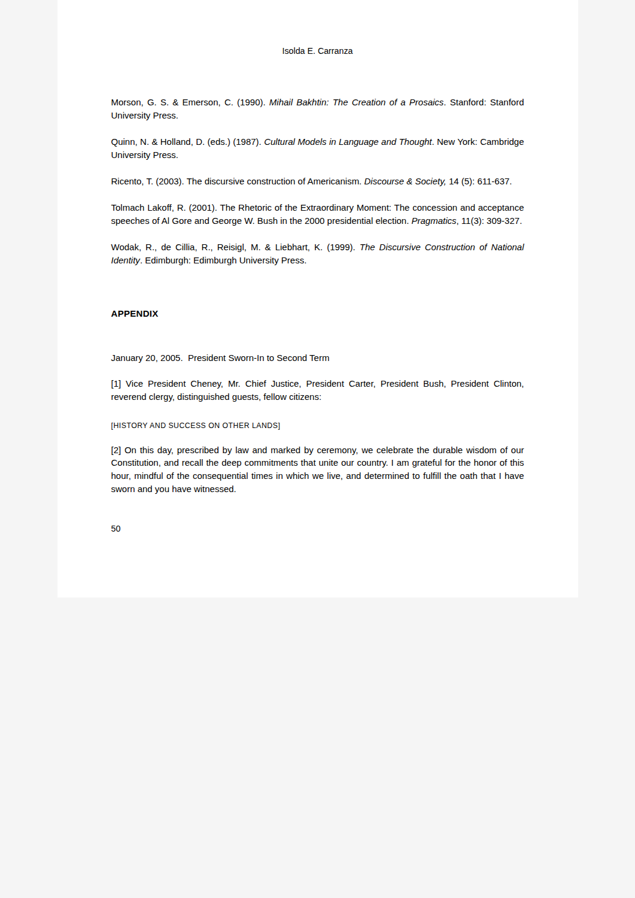Isolda E. Carranza
Morson, G. S. & Emerson, C. (1990). Mihail Bakhtin: The Creation of a Prosaics. Stanford: Stanford University Press.
Quinn, N. & Holland, D. (eds.) (1987). Cultural Models in Language and Thought. New York: Cambridge University Press.
Ricento, T. (2003). The discursive construction of Americanism. Discourse & Society, 14 (5): 611-637.
Tolmach Lakoff, R. (2001). The Rhetoric of the Extraordinary Moment: The concession and acceptance speeches of Al Gore and George W. Bush in the 2000 presidential election. Pragmatics, 11(3): 309-327.
Wodak, R., de Cillia, R., Reisigl, M. & Liebhart, K. (1999). The Discursive Construction of National Identity. Edimburgh: Edimburgh University Press.
APPENDIX
January 20, 2005. President Sworn-In to Second Term
[1] Vice President Cheney, Mr. Chief Justice, President Carter, President Bush, President Clinton, reverend clergy, distinguished guests, fellow citizens:
[History and success on other lands]
[2] On this day, prescribed by law and marked by ceremony, we celebrate the durable wisdom of our Constitution, and recall the deep commitments that unite our country. I am grateful for the honor of this hour, mindful of the consequential times in which we live, and determined to fulfill the oath that I have sworn and you have witnessed.
50